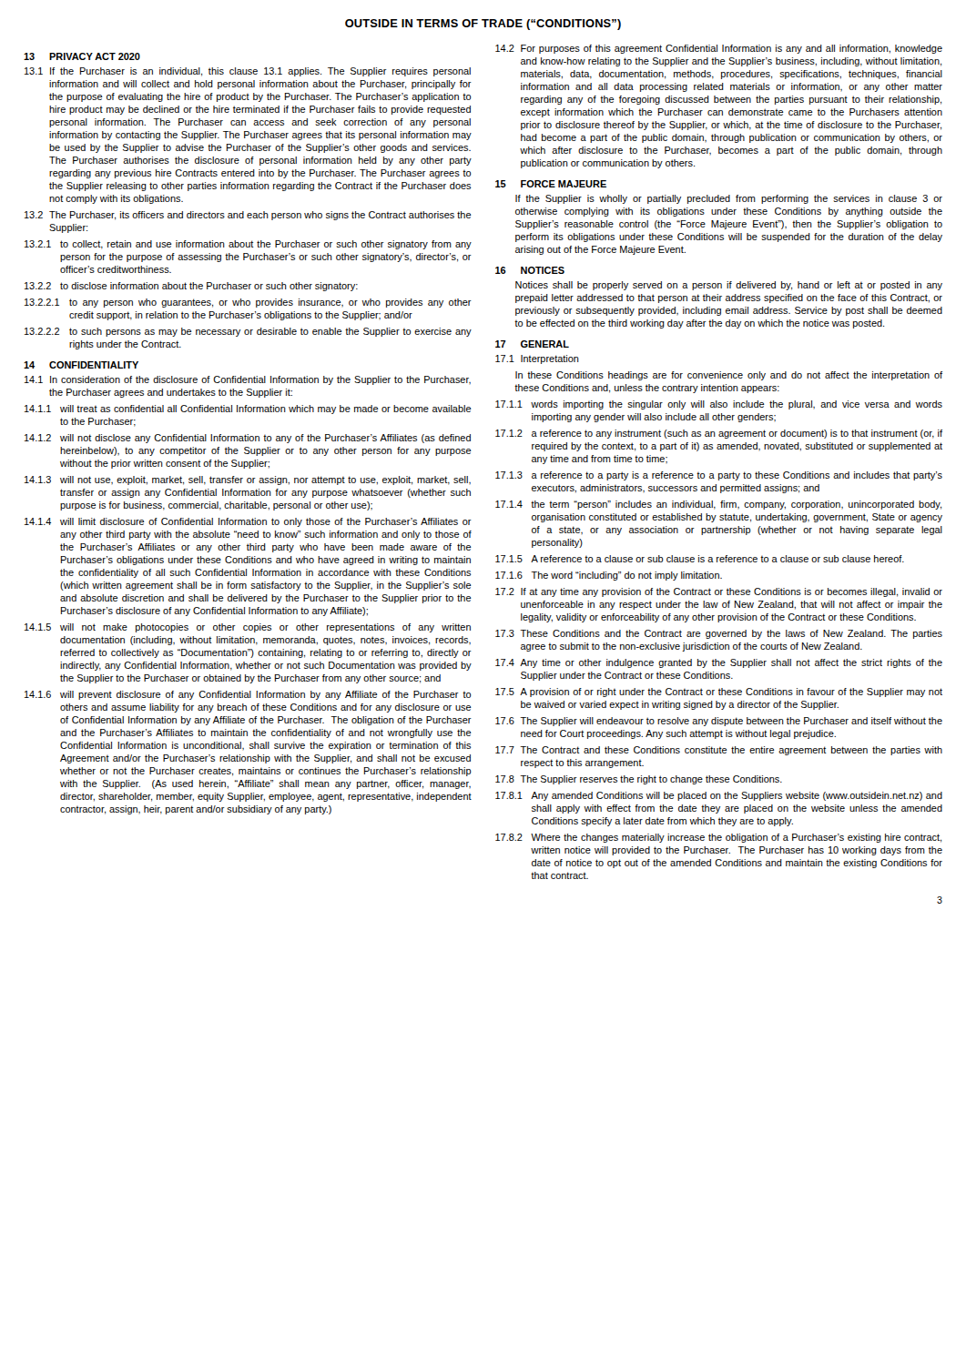OUTSIDE IN TERMS OF TRADE (“CONDITIONS”)
13 PRIVACY ACT 2020
13.1 If the Purchaser is an individual, this clause 13.1 applies. The Supplier requires personal information and will collect and hold personal information about the Purchaser, principally for the purpose of evaluating the hire of product by the Purchaser. The Purchaser’s application to hire product may be declined or the hire terminated if the Purchaser fails to provide requested personal information. The Purchaser can access and seek correction of any personal information by contacting the Supplier. The Purchaser agrees that its personal information may be used by the Supplier to advise the Purchaser of the Supplier’s other goods and services. The Purchaser authorises the disclosure of personal information held by any other party regarding any previous hire Contracts entered into by the Purchaser. The Purchaser agrees to the Supplier releasing to other parties information regarding the Contract if the Purchaser does not comply with its obligations.
13.2 The Purchaser, its officers and directors and each person who signs the Contract authorises the Supplier:
13.2.1 to collect, retain and use information about the Purchaser or such other signatory from any person for the purpose of assessing the Purchaser’s or such other signatory’s, director’s, or officer’s creditworthiness.
13.2.2 to disclose information about the Purchaser or such other signatory:
13.2.2.1 to any person who guarantees, or who provides insurance, or who provides any other credit support, in relation to the Purchaser’s obligations to the Supplier; and/or
13.2.2.2 to such persons as may be necessary or desirable to enable the Supplier to exercise any rights under the Contract.
14 CONFIDENTIALITY
14.1 In consideration of the disclosure of Confidential Information by the Supplier to the Purchaser, the Purchaser agrees and undertakes to the Supplier it:
14.1.1 will treat as confidential all Confidential Information which may be made or become available to the Purchaser;
14.1.2 will not disclose any Confidential Information to any of the Purchaser’s Affiliates (as defined hereinbelow), to any competitor of the Supplier or to any other person for any purpose without the prior written consent of the Supplier;
14.1.3 will not use, exploit, market, sell, transfer or assign, nor attempt to use, exploit, market, sell, transfer or assign any Confidential Information for any purpose whatsoever (whether such purpose is for business, commercial, charitable, personal or other use);
14.1.4 will limit disclosure of Confidential Information to only those of the Purchaser’s Affiliates or any other third party with the absolute “need to know” such information and only to those of the Purchaser’s Affiliates or any other third party who have been made aware of the Purchaser’s obligations under these Conditions and who have agreed in writing to maintain the confidentiality of all such Confidential Information in accordance with these Conditions (which written agreement shall be in form satisfactory to the Supplier, in the Supplier’s sole and absolute discretion and shall be delivered by the Purchaser to the Supplier prior to the Purchaser’s disclosure of any Confidential Information to any Affiliate);
14.1.5 will not make photocopies or other copies or other representations of any written documentation (including, without limitation, memoranda, quotes, notes, invoices, records, referred to collectively as “Documentation”) containing, relating to or referring to, directly or indirectly, any Confidential Information, whether or not such Documentation was provided by the Supplier to the Purchaser or obtained by the Purchaser from any other source; and
14.1.6 will prevent disclosure of any Confidential Information by any Affiliate of the Purchaser to others and assume liability for any breach of these Conditions and for any disclosure or use of Confidential Information by any Affiliate of the Purchaser. The obligation of the Purchaser and the Purchaser’s Affiliates to maintain the confidentiality of and not wrongfully use the Confidential Information is unconditional, shall survive the expiration or termination of this Agreement and/or the Purchaser’s relationship with the Supplier, and shall not be excused whether or not the Purchaser creates, maintains or continues the Purchaser’s relationship with the Supplier. (As used herein, “Affiliate” shall mean any partner, officer, manager, director, shareholder, member, equity Supplier, employee, agent, representative, independent contractor, assign, heir, parent and/or subsidiary of any party.)
14.2 For purposes of this agreement Confidential Information is any and all information, knowledge and know-how relating to the Supplier and the Supplier’s business, including, without limitation, materials, data, documentation, methods, procedures, specifications, techniques, financial information and all data processing related materials or information, or any other matter regarding any of the foregoing discussed between the parties pursuant to their relationship, except information which the Purchaser can demonstrate came to the Purchasers attention prior to disclosure thereof by the Supplier, or which, at the time of disclosure to the Purchaser, had become a part of the public domain, through publication or communication by others, or which after disclosure to the Purchaser, becomes a part of the public domain, through publication or communication by others.
15 FORCE MAJEURE
If the Supplier is wholly or partially precluded from performing the services in clause 3 or otherwise complying with its obligations under these Conditions by anything outside the Supplier’s reasonable control (the “Force Majeure Event”), then the Supplier’s obligation to perform its obligations under these Conditions will be suspended for the duration of the delay arising out of the Force Majeure Event.
16 NOTICES
Notices shall be properly served on a person if delivered by, hand or left at or posted in any prepaid letter addressed to that person at their address specified on the face of this Contract, or previously or subsequently provided, including email address. Service by post shall be deemed to be effected on the third working day after the day on which the notice was posted.
17 GENERAL
17.1 Interpretation
In these Conditions headings are for convenience only and do not affect the interpretation of these Conditions and, unless the contrary intention appears:
17.1.1 words importing the singular only will also include the plural, and vice versa and words importing any gender will also include all other genders;
17.1.2 a reference to any instrument (such as an agreement or document) is to that instrument (or, if required by the context, to a part of it) as amended, novated, substituted or supplemented at any time and from time to time;
17.1.3 a reference to a party is a reference to a party to these Conditions and includes that party’s executors, administrators, successors and permitted assigns; and
17.1.4 the term “person” includes an individual, firm, company, corporation, unincorporated body, organisation constituted or established by statute, undertaking, government, State or agency of a state, or any association or partnership (whether or not having separate legal personality)
17.1.5 A reference to a clause or sub clause is a reference to a clause or sub clause hereof.
17.1.6 The word “including” do not imply limitation.
17.2 If at any time any provision of the Contract or these Conditions is or becomes illegal, invalid or unenforceable in any respect under the law of New Zealand, that will not affect or impair the legality, validity or enforceability of any other provision of the Contract or these Conditions.
17.3 These Conditions and the Contract are governed by the laws of New Zealand. The parties agree to submit to the non-exclusive jurisdiction of the courts of New Zealand.
17.4 Any time or other indulgence granted by the Supplier shall not affect the strict rights of the Supplier under the Contract or these Conditions.
17.5 A provision of or right under the Contract or these Conditions in favour of the Supplier may not be waived or varied expect in writing signed by a director of the Supplier.
17.6 The Supplier will endeavour to resolve any dispute between the Purchaser and itself without the need for Court proceedings. Any such attempt is without legal prejudice.
17.7 The Contract and these Conditions constitute the entire agreement between the parties with respect to this arrangement.
17.8 The Supplier reserves the right to change these Conditions.
17.8.1 Any amended Conditions will be placed on the Suppliers website (www.outsidein.net.nz) and shall apply with effect from the date they are placed on the website unless the amended Conditions specify a later date from which they are to apply.
17.8.2 Where the changes materially increase the obligation of a Purchaser’s existing hire contract, written notice will provided to the Purchaser. The Purchaser has 10 working days from the date of notice to opt out of the amended Conditions and maintain the existing Conditions for that contract.
3